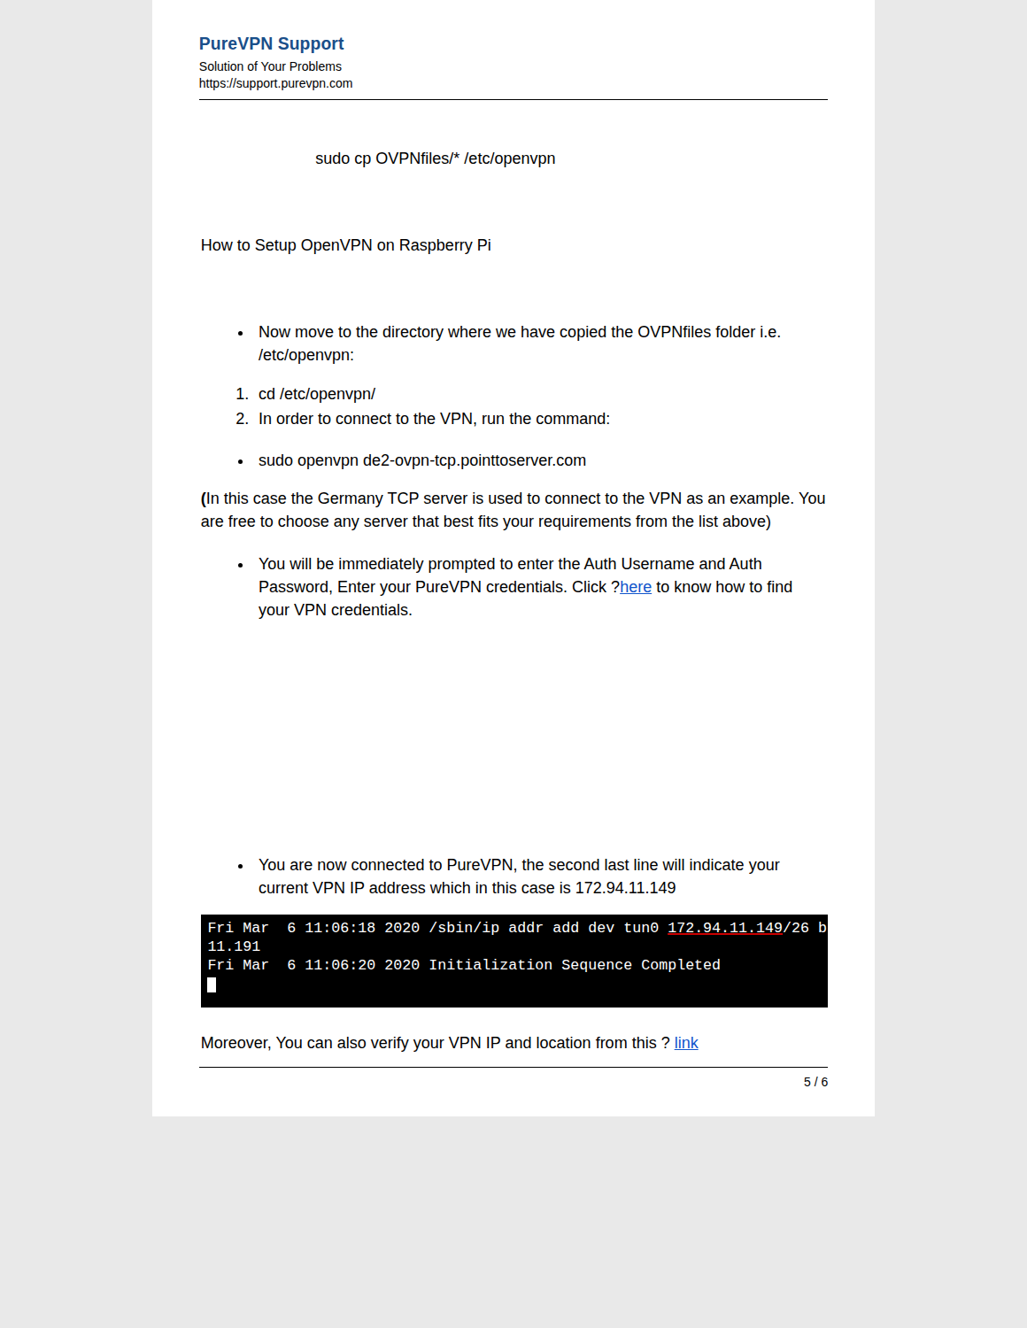PureVPN Support
Solution of Your Problems
https://support.purevpn.com
sudo cp OVPNfiles/* /etc/openvpn
How to Setup OpenVPN on Raspberry Pi
Now move to the directory where we have copied the OVPNfiles folder i.e. /etc/openvpn:
cd /etc/openvpn/
In order to connect to the VPN, run the command:
sudo openvpn de2-ovpn-tcp.pointtoserver.com
(In this case the Germany TCP server is used to connect to the VPN as an example. You are free to choose any server that best fits your requirements from the list above)
You will be immediately prompted to enter the Auth Username and Auth Password, Enter your PureVPN credentials. Click ?here to know how to find your VPN credentials.
You are now connected to PureVPN, the second last line will indicate your current VPN IP address which in this case is 172.94.11.149
Fri Mar 6 11:06:18 2020 /sbin/ip addr add dev tun0 172.94.11.149/26 broadcast 172.94. 11.191 Fri Mar 6 11:06:20 2020 Initialization Sequence Completed
Moreover, You can also verify your VPN IP and location from this ? link
5 / 6